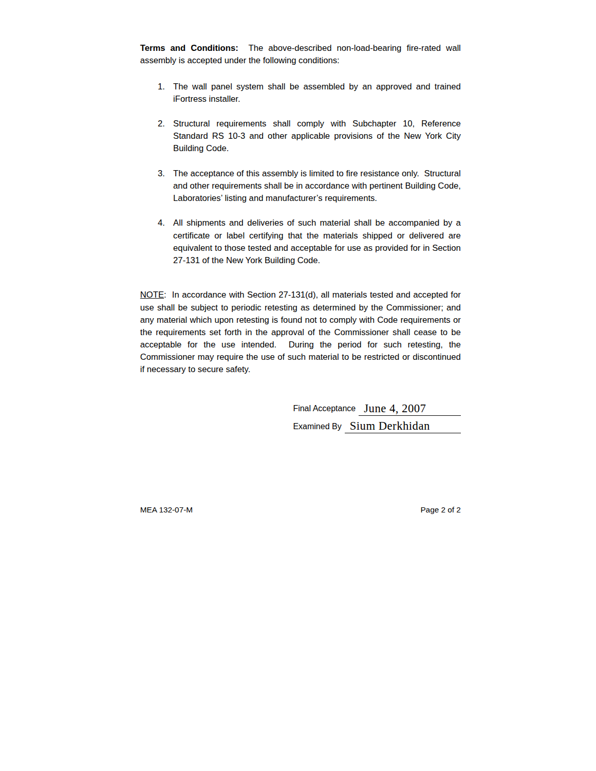Terms and Conditions: The above-described non-load-bearing fire-rated wall assembly is accepted under the following conditions:
The wall panel system shall be assembled by an approved and trained iFortress installer.
Structural requirements shall comply with Subchapter 10, Reference Standard RS 10-3 and other applicable provisions of the New York City Building Code.
The acceptance of this assembly is limited to fire resistance only. Structural and other requirements shall be in accordance with pertinent Building Code, Laboratories’ listing and manufacturer’s requirements.
All shipments and deliveries of such material shall be accompanied by a certificate or label certifying that the materials shipped or delivered are equivalent to those tested and acceptable for use as provided for in Section 27-131 of the New York Building Code.
NOTE: In accordance with Section 27-131(d), all materials tested and accepted for use shall be subject to periodic retesting as determined by the Commissioner; and any material which upon retesting is found not to comply with Code requirements or the requirements set forth in the approval of the Commissioner shall cease to be acceptable for the use intended. During the period for such retesting, the Commissioner may require the use of such material to be restricted or discontinued if necessary to secure safety.
Final Acceptance June 4, 2007
Examined By Sium Derkhidan
MEA 132-07-M Page 2 of 2